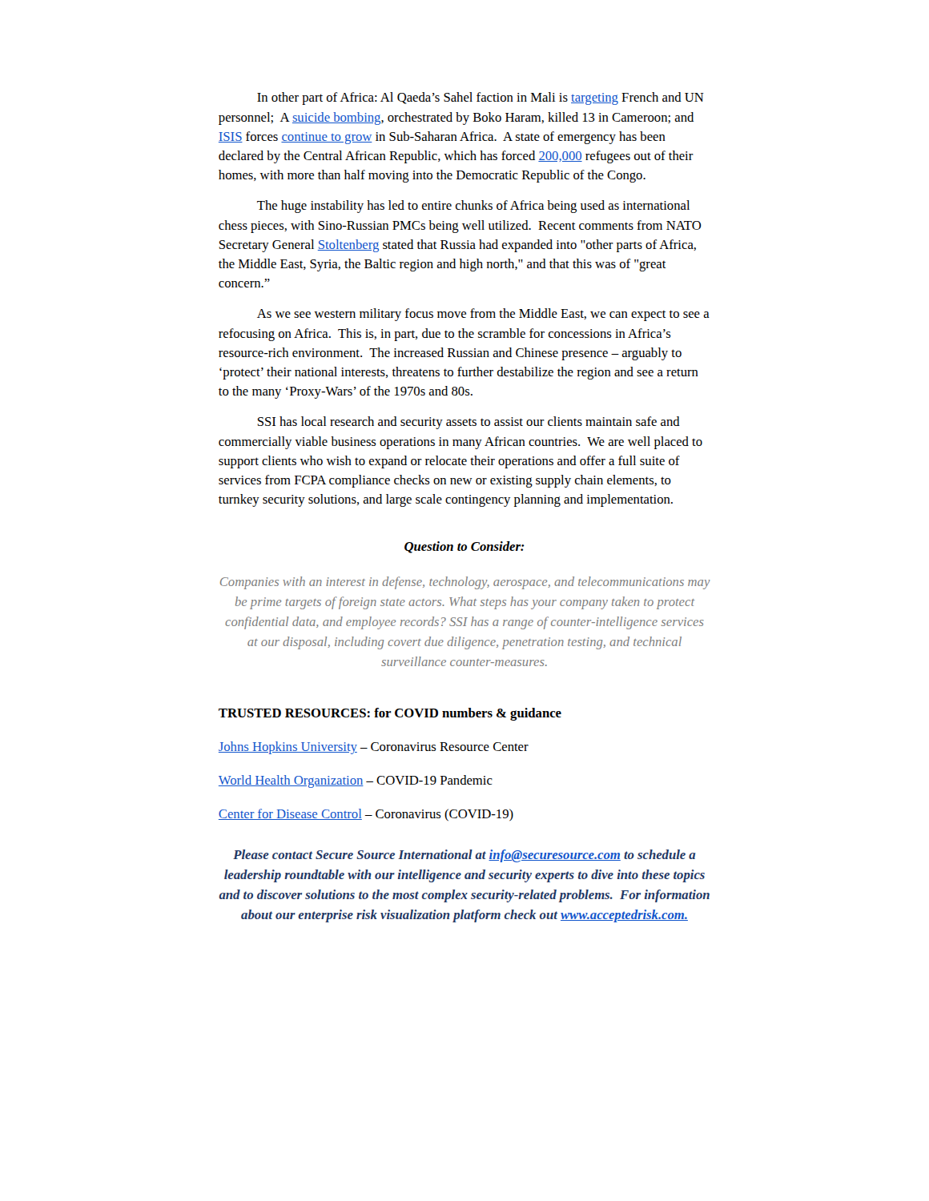In other part of Africa: Al Qaeda’s Sahel faction in Mali is targeting French and UN personnel; A suicide bombing, orchestrated by Boko Haram, killed 13 in Cameroon; and ISIS forces continue to grow in Sub-Saharan Africa. A state of emergency has been declared by the Central African Republic, which has forced 200,000 refugees out of their homes, with more than half moving into the Democratic Republic of the Congo.
The huge instability has led to entire chunks of Africa being used as international chess pieces, with Sino-Russian PMCs being well utilized. Recent comments from NATO Secretary General Stoltenberg stated that Russia had expanded into "other parts of Africa, the Middle East, Syria, the Baltic region and high north," and that this was of "great concern.”
As we see western military focus move from the Middle East, we can expect to see a refocusing on Africa. This is, in part, due to the scramble for concessions in Africa’s resource-rich environment. The increased Russian and Chinese presence – arguably to ‘protect’ their national interests, threatens to further destabilize the region and see a return to the many ‘Proxy-Wars’ of the 1970s and 80s.
SSI has local research and security assets to assist our clients maintain safe and commercially viable business operations in many African countries. We are well placed to support clients who wish to expand or relocate their operations and offer a full suite of services from FCPA compliance checks on new or existing supply chain elements, to turnkey security solutions, and large scale contingency planning and implementation.
Question to Consider:
Companies with an interest in defense, technology, aerospace, and telecommunications may be prime targets of foreign state actors. What steps has your company taken to protect confidential data, and employee records? SSI has a range of counter-intelligence services at our disposal, including covert due diligence, penetration testing, and technical surveillance counter-measures.
TRUSTED RESOURCES: for COVID numbers & guidance
Johns Hopkins University – Coronavirus Resource Center
World Health Organization – COVID-19 Pandemic
Center for Disease Control – Coronavirus (COVID-19)
Please contact Secure Source International at info@securesource.com to schedule a leadership roundtable with our intelligence and security experts to dive into these topics and to discover solutions to the most complex security-related problems. For information about our enterprise risk visualization platform check out www.acceptedrisk.com.